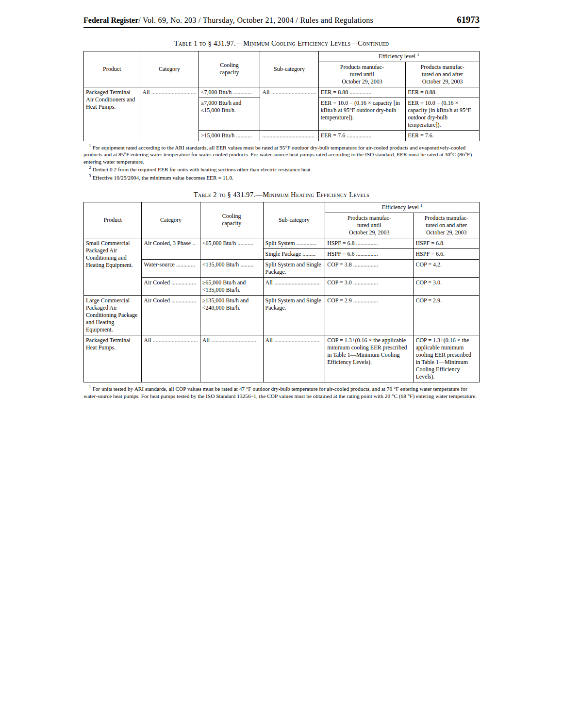Federal Register/ Vol. 69, No. 203 / Thursday, October 21, 2004 / Rules and Regulations
61973
Table 1 to § 431.97.—Minimum Cooling Efficiency Levels—Continued
| Product | Category | Cooling capacity | Sub-category | Efficiency level 1 |
| --- | --- | --- | --- | --- |
| Products manufac- tured until October 29, 2003 | Products manufac- tured on and after October 29, 2003 |
| Packaged Terminal Air Conditioners and Heat Pumps. | All ............................... | <7,000 Btu/h ............. | All ............................... | EER = 8.88 ............... | EER = 8.88. |
| ≥7,000 Btu/h and ≤15,000 Btu/h. | EER = 10.0 − (0.16 × capacity [in kBtu/h at 95°F outdoor dry-bulb temperature]). | EER = 10.0 − (0.16 × capacity [in kBtu/h at 95°F outdoor dry-bulb temperature]). |
| >15,000 Btu/h ........... | .................................... | EER = 7.6 ................. | EER = 7.6. |
1 For equipment rated according to the ARI standards, all EER values must be rated at 95°F outdoor dry-bulb temperature for air-cooled products and evaporatively-cooled products and at 85°F entering water temperature for water-cooled products. For water-source heat pumps rated according to the ISO standard, EER must be rated at 30°C (86°F) entering water temperature.
2 Deduct 0.2 from the required EER for units with heating sections other than electric resistance heat.
3 Effective 10/29/2004, the minimum value becomes EER = 11.0.
Table 2 to § 431.97.—Minimum Heating Efficiency Levels
| Product | Category | Cooling capacity | Sub-category | Efficiency level 1 |
| --- | --- | --- | --- | --- |
| Products manufac- tured until October 29, 2003 | Products manufac- tured on and after October 29, 2003 |
| Small Commercial Packaged Air Conditioning and Heating Equipment. | Air Cooled, 3 Phase .. | <65,000 Btu/h ........... | Split System .............. | HSPF = 6.8 ............... | HSPF = 6.8. |
| Single Package ......... | HSPF = 6.6 ............... | HSPF = 6.6. |
| Water-source ............. | <135,000 Btu/h ......... | Split System and Single Package. | COP = 3.8 ................. | COP = 4.2. |
| Air Cooled ................. | ≥65,000 Btu/h and <135,000 Btu/h. | All ............................... | COP = 3.0 ................. | COP = 3.0. |
| Large Commercial Packaged Air Conditioning Package and Heating Equipment. | Air Cooled ................. | ≥135,000 Btu/h and <240,000 Btu/h. | Split System and Single Package. | COP = 2.9 ................. | COP = 2.9. |
| Packaged Terminal Heat Pumps. | All ............................... | All ............................... | All ............................... | COP = 1.3+(0.16 × the applicable minimum cooling EER prescribed in Table 1—Minimum Cooling Efficiency Levels). | COP = 1.3+(0.16 × the applicable minimum cooling EER prescribed in Table 1—Minimum Cooling Efficiency Levels). |
1 For units tested by ARI standards, all COP values must be rated at 47 °F outdoor dry-bulb temperature for air-cooled products, and at 70 °F entering water temperature for water-source heat pumps. For heat pumps tested by the ISO Standard 13256–1, the COP values must be obtained at the rating point with 20 °C (68 °F) entering water temperature.